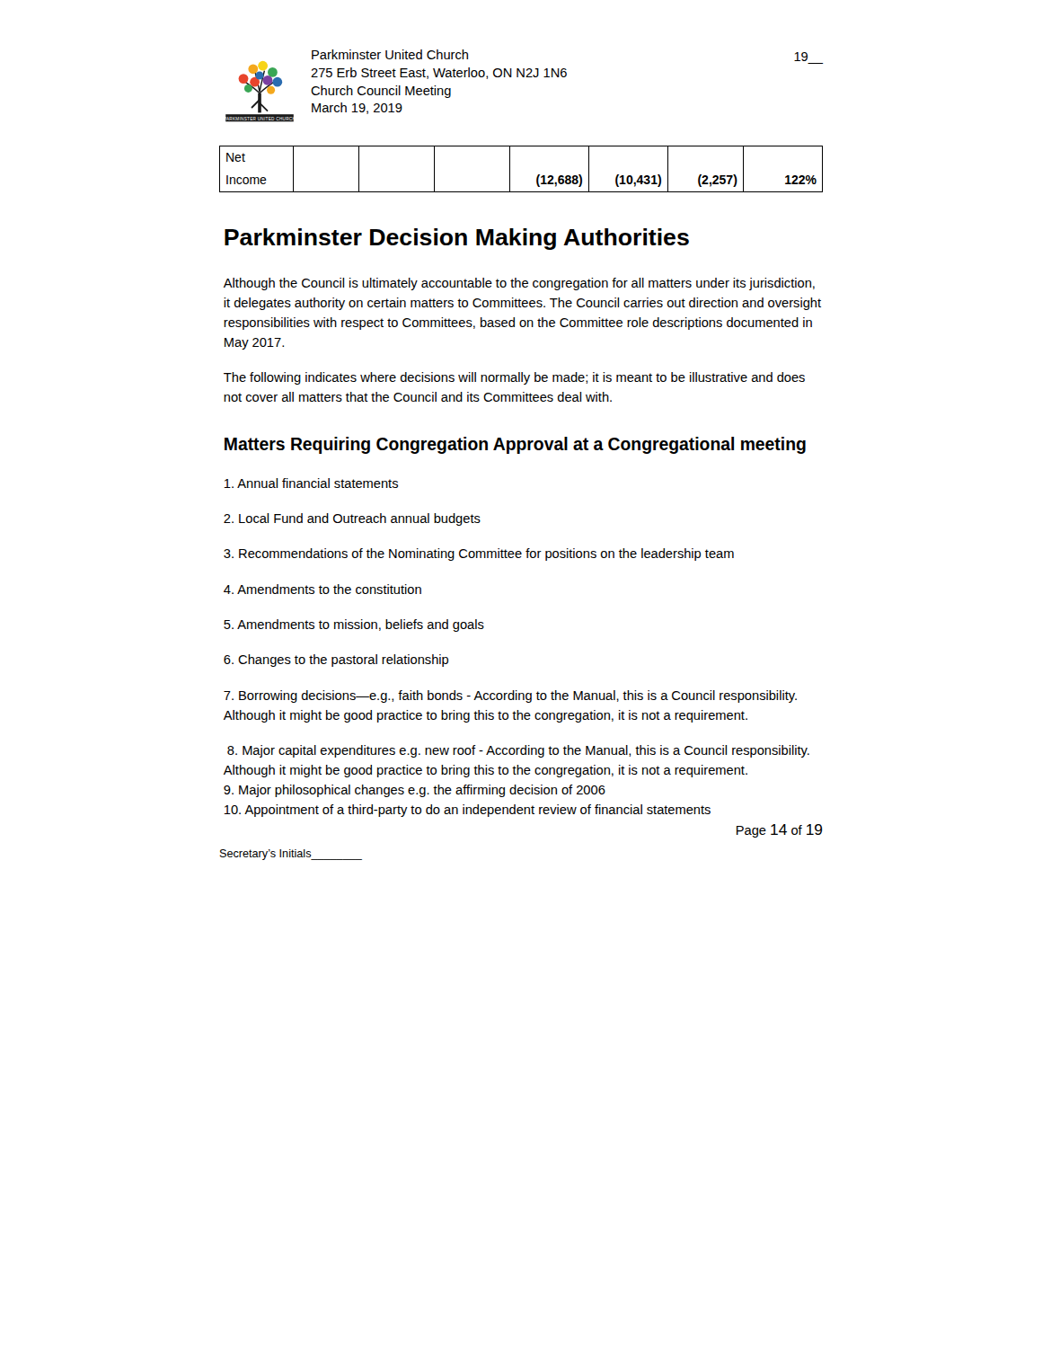PARKMINSTER UNITED CHURCH
Parkminster United Church
275 Erb Street East, Waterloo, ON N2J 1N6
Church Council Meeting
March 19, 2019
19__
| Net | | | | | | | |
| Income | | | | (12,688) | (10,431) | (2,257) | 122% |
Parkminster Decision Making Authorities
Although the Council is ultimately accountable to the congregation for all matters under its jurisdiction, it delegates authority on certain matters to Committees. The Council carries out direction and oversight responsibilities with respect to Committees, based on the Committee role descriptions documented in May 2017.
The following indicates where decisions will normally be made; it is meant to be illustrative and does not cover all matters that the Council and its Committees deal with.
Matters Requiring Congregation Approval at a Congregational meeting
1. Annual financial statements
2. Local Fund and Outreach annual budgets
3. Recommendations of the Nominating Committee for positions on the leadership team
4. Amendments to the constitution
5. Amendments to mission, beliefs and goals
6. Changes to the pastoral relationship
7. Borrowing decisions—e.g., faith bonds - According to the Manual, this is a Council responsibility. Although it might be good practice to bring this to the congregation, it is not a requirement.
8. Major capital expenditures e.g. new roof - According to the Manual, this is a Council responsibility. Although it might be good practice to bring this to the congregation, it is not a requirement.
9. Major philosophical changes e.g. the affirming decision of 2006
10. Appointment of a third-party to do an independent review of financial statements
Page 14 of 19
Secretary’s Initials________